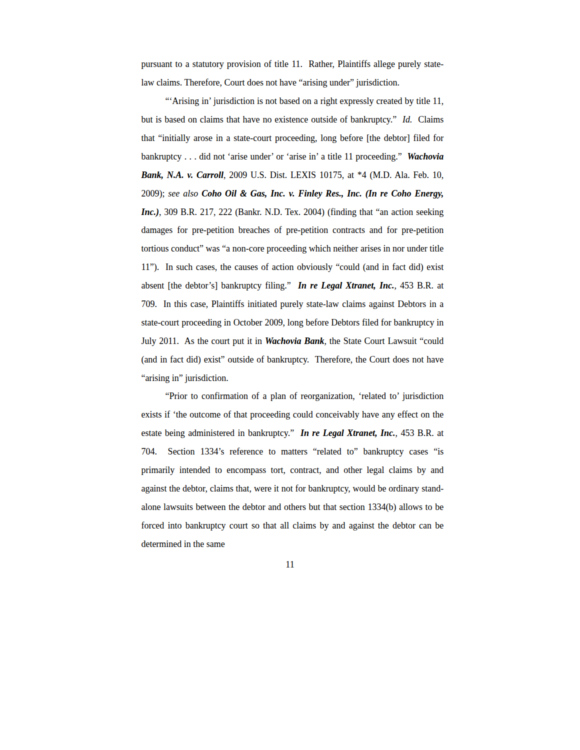pursuant to a statutory provision of title 11. Rather, Plaintiffs allege purely state-law claims. Therefore, Court does not have “arising under” jurisdiction.
“‘Arising in’ jurisdiction is not based on a right expressly created by title 11, but is based on claims that have no existence outside of bankruptcy.” Id. Claims that “initially arose in a state-court proceeding, long before [the debtor] filed for bankruptcy . . . did not ‘arise under’ or ‘arise in’ a title 11 proceeding.” Wachovia Bank, N.A. v. Carroll, 2009 U.S. Dist. LEXIS 10175, at *4 (M.D. Ala. Feb. 10, 2009); see also Coho Oil & Gas, Inc. v. Finley Res., Inc. (In re Coho Energy, Inc.), 309 B.R. 217, 222 (Bankr. N.D. Tex. 2004) (finding that “an action seeking damages for pre-petition breaches of pre-petition contracts and for pre-petition tortious conduct” was “a non-core proceeding which neither arises in nor under title 11”). In such cases, the causes of action obviously “could (and in fact did) exist absent [the debtor’s] bankruptcy filing.” In re Legal Xtranet, Inc., 453 B.R. at 709. In this case, Plaintiffs initiated purely state-law claims against Debtors in a state-court proceeding in October 2009, long before Debtors filed for bankruptcy in July 2011. As the court put it in Wachovia Bank, the State Court Lawsuit “could (and in fact did) exist” outside of bankruptcy. Therefore, the Court does not have “arising in” jurisdiction.
“Prior to confirmation of a plan of reorganization, ‘related to’ jurisdiction exists if ‘the outcome of that proceeding could conceivably have any effect on the estate being administered in bankruptcy.” In re Legal Xtranet, Inc., 453 B.R. at 704. Section 1334’s reference to matters “related to” bankruptcy cases “is primarily intended to encompass tort, contract, and other legal claims by and against the debtor, claims that, were it not for bankruptcy, would be ordinary stand-alone lawsuits between the debtor and others but that section 1334(b) allows to be forced into bankruptcy court so that all claims by and against the debtor can be determined in the same
11